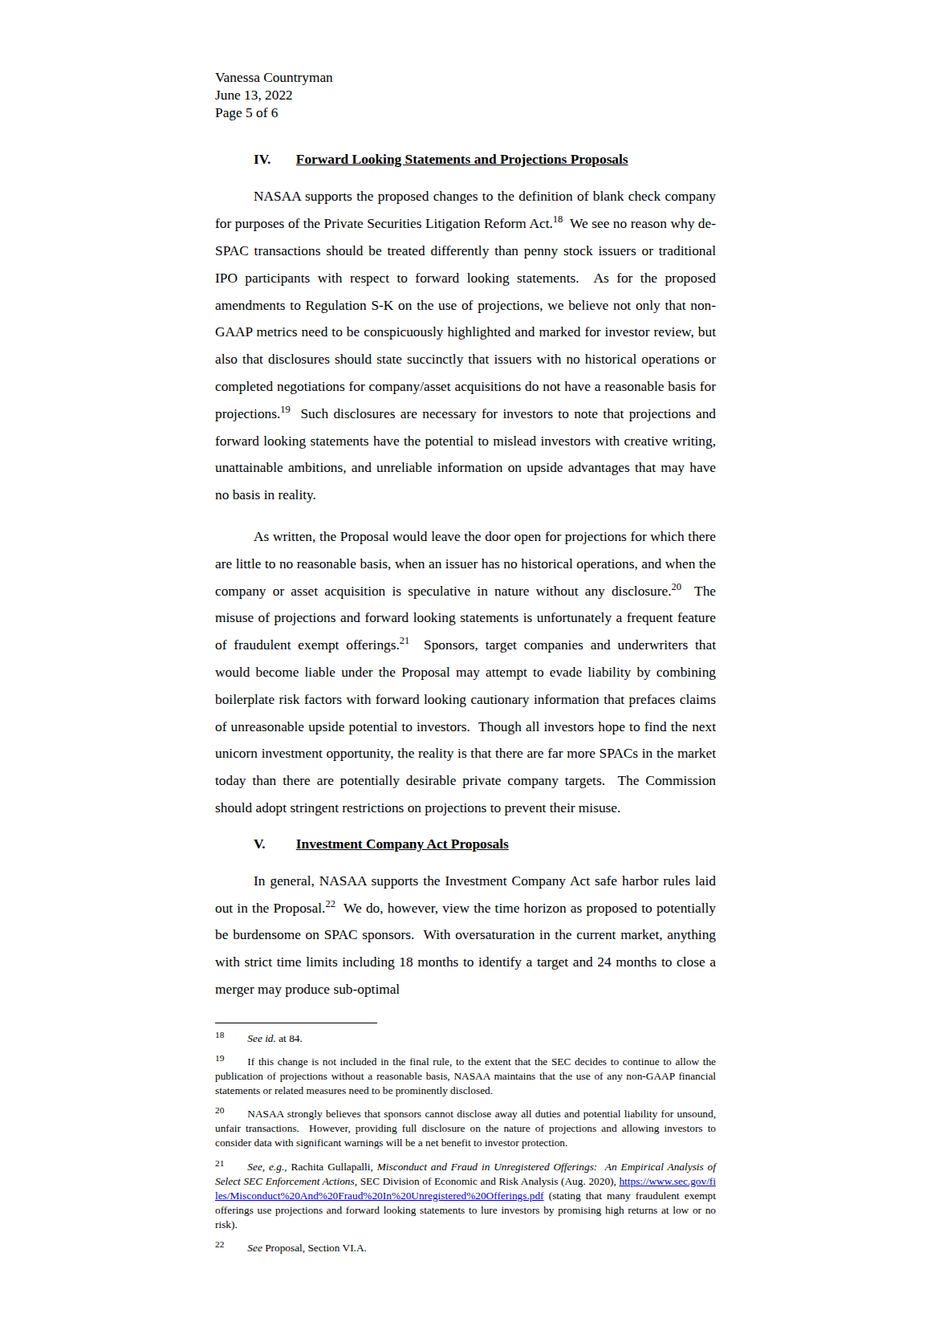Vanessa Countryman
June 13, 2022
Page 5 of 6
IV. Forward Looking Statements and Projections Proposals
NASAA supports the proposed changes to the definition of blank check company for purposes of the Private Securities Litigation Reform Act.18 We see no reason why de-SPAC transactions should be treated differently than penny stock issuers or traditional IPO participants with respect to forward looking statements. As for the proposed amendments to Regulation S-K on the use of projections, we believe not only that non-GAAP metrics need to be conspicuously highlighted and marked for investor review, but also that disclosures should state succinctly that issuers with no historical operations or completed negotiations for company/asset acquisitions do not have a reasonable basis for projections.19 Such disclosures are necessary for investors to note that projections and forward looking statements have the potential to mislead investors with creative writing, unattainable ambitions, and unreliable information on upside advantages that may have no basis in reality.
As written, the Proposal would leave the door open for projections for which there are little to no reasonable basis, when an issuer has no historical operations, and when the company or asset acquisition is speculative in nature without any disclosure.20 The misuse of projections and forward looking statements is unfortunately a frequent feature of fraudulent exempt offerings.21 Sponsors, target companies and underwriters that would become liable under the Proposal may attempt to evade liability by combining boilerplate risk factors with forward looking cautionary information that prefaces claims of unreasonable upside potential to investors. Though all investors hope to find the next unicorn investment opportunity, the reality is that there are far more SPACs in the market today than there are potentially desirable private company targets. The Commission should adopt stringent restrictions on projections to prevent their misuse.
V. Investment Company Act Proposals
In general, NASAA supports the Investment Company Act safe harbor rules laid out in the Proposal.22 We do, however, view the time horizon as proposed to potentially be burdensome on SPAC sponsors. With oversaturation in the current market, anything with strict time limits including 18 months to identify a target and 24 months to close a merger may produce sub-optimal
18 See id. at 84.
19 If this change is not included in the final rule, to the extent that the SEC decides to continue to allow the publication of projections without a reasonable basis, NASAA maintains that the use of any non-GAAP financial statements or related measures need to be prominently disclosed.
20 NASAA strongly believes that sponsors cannot disclose away all duties and potential liability for unsound, unfair transactions. However, providing full disclosure on the nature of projections and allowing investors to consider data with significant warnings will be a net benefit to investor protection.
21 See, e.g., Rachita Gullapalli, Misconduct and Fraud in Unregistered Offerings: An Empirical Analysis of Select SEC Enforcement Actions, SEC Division of Economic and Risk Analysis (Aug. 2020), https://www.sec.gov/files/Misconduct%20And%20Fraud%20In%20Unregistered%20Offerings.pdf (stating that many fraudulent exempt offerings use projections and forward looking statements to lure investors by promising high returns at low or no risk).
22 See Proposal, Section VI.A.